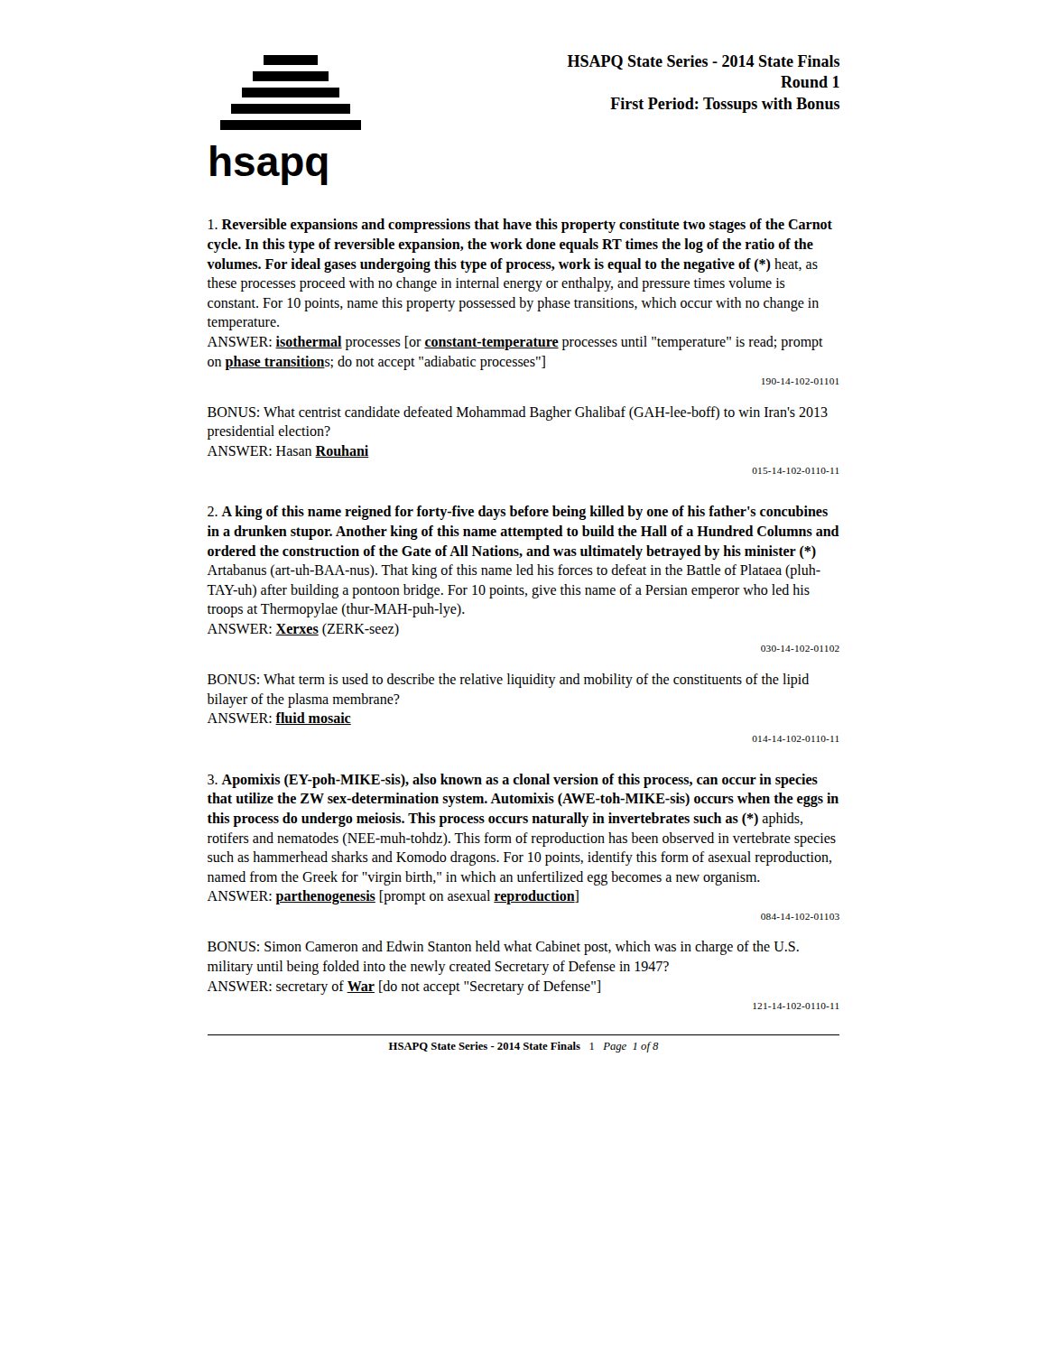hsapq
HSAPQ State Series - 2014 State Finals
Round 1
First Period: Tossups with Bonus
1. Reversible expansions and compressions that have this property constitute two stages of the Carnot cycle. In this type of reversible expansion, the work done equals RT times the log of the ratio of the volumes. For ideal gases undergoing this type of process, work is equal to the negative of (*) heat, as these processes proceed with no change in internal energy or enthalpy, and pressure times volume is constant. For 10 points, name this property possessed by phase transitions, which occur with no change in temperature.
ANSWER: isothermal processes [or constant-temperature processes until "temperature" is read; prompt on phase transitions; do not accept "adiabatic processes"]
190-14-102-01101
BONUS: What centrist candidate defeated Mohammad Bagher Ghalibaf (GAH-lee-boff) to win Iran's 2013 presidential election?
ANSWER: Hasan Rouhani
015-14-102-0110-11
2. A king of this name reigned for forty-five days before being killed by one of his father's concubines in a drunken stupor. Another king of this name attempted to build the Hall of a Hundred Columns and ordered the construction of the Gate of All Nations, and was ultimately betrayed by his minister (*) Artabanus (art-uh-BAA-nus). That king of this name led his forces to defeat in the Battle of Plataea (pluh-TAY-uh) after building a pontoon bridge. For 10 points, give this name of a Persian emperor who led his troops at Thermopylae (thur-MAH-puh-lye).
ANSWER: Xerxes (ZERK-seez)
030-14-102-01102
BONUS: What term is used to describe the relative liquidity and mobility of the constituents of the lipid bilayer of the plasma membrane?
ANSWER: fluid mosaic
014-14-102-0110-11
3. Apomixis (EY-poh-MIKE-sis), also known as a clonal version of this process, can occur in species that utilize the ZW sex-determination system. Automixis (AWE-toh-MIKE-sis) occurs when the eggs in this process do undergo meiosis. This process occurs naturally in invertebrates such as (*) aphids, rotifers and nematodes (NEE-muh-tohdz). This form of reproduction has been observed in vertebrate species such as hammerhead sharks and Komodo dragons. For 10 points, identify this form of asexual reproduction, named from the Greek for "virgin birth," in which an unfertilized egg becomes a new organism.
ANSWER: parthenogenesis [prompt on asexual reproduction]
084-14-102-01103
BONUS: Simon Cameron and Edwin Stanton held what Cabinet post, which was in charge of the U.S. military until being folded into the newly created Secretary of Defense in 1947?
ANSWER: secretary of War [do not accept "Secretary of Defense"]
121-14-102-0110-11
HSAPQ State Series - 2014 State Finals 1 Page 1 of 8